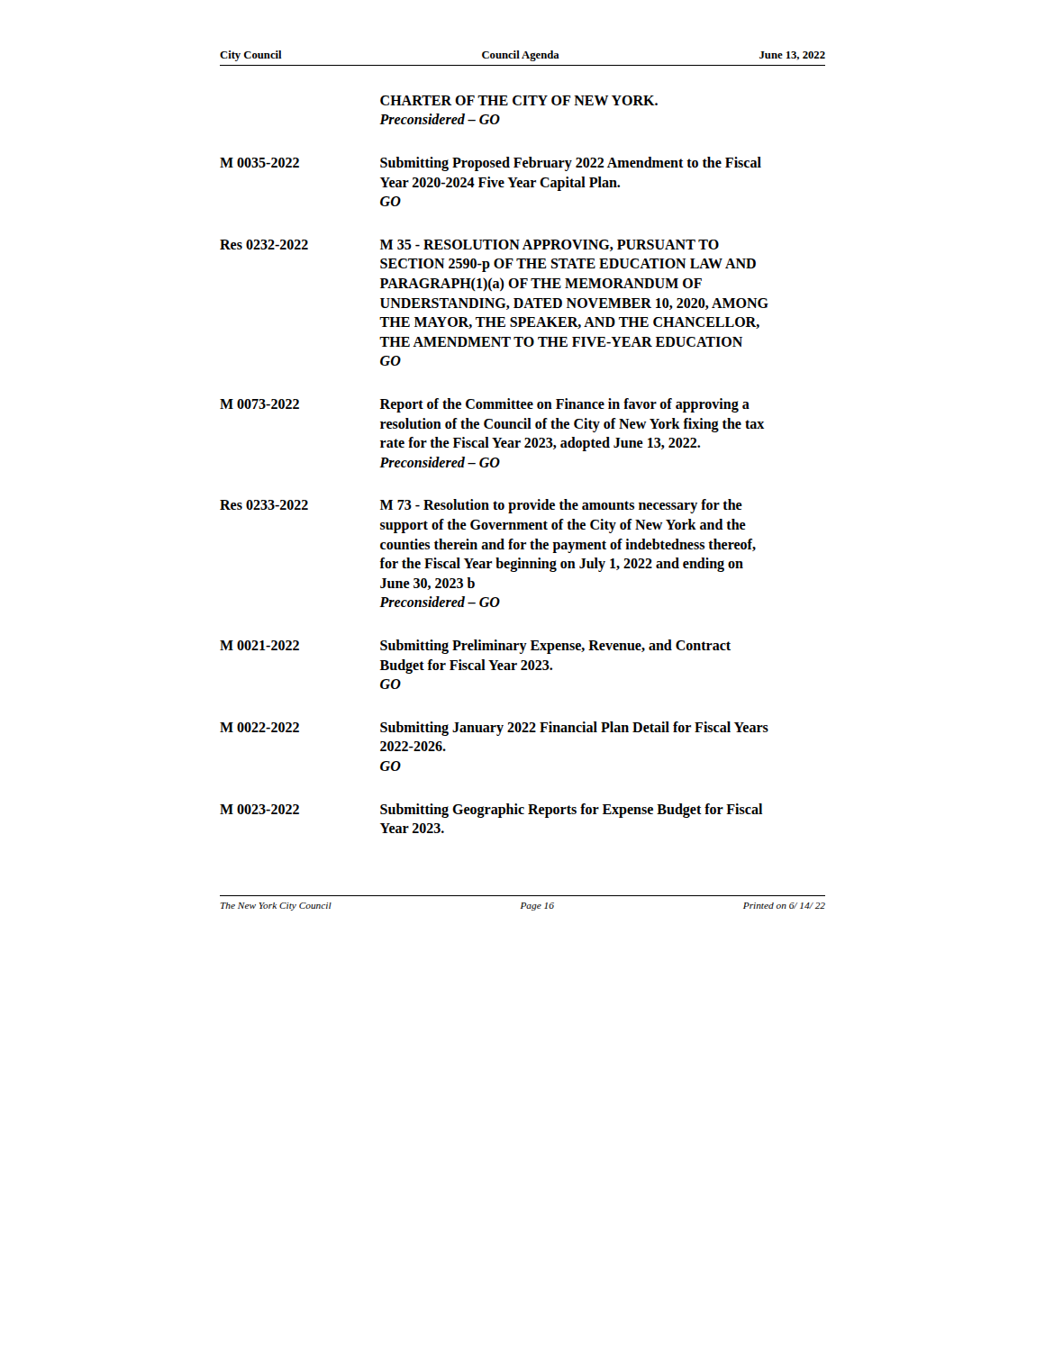City Council
Council Agenda
June 13, 2022
CHARTER OF THE CITY OF NEW YORK.
Preconsidered – GO
M 0035-2022
Submitting Proposed February 2022 Amendment to the Fiscal Year 2020-2024 Five Year Capital Plan.
GO
Res 0232-2022
M 35 - RESOLUTION APPROVING, PURSUANT TO SECTION 2590-p OF THE STATE EDUCATION LAW AND PARAGRAPH(1)(a) OF THE MEMORANDUM OF UNDERSTANDING, DATED NOVEMBER 10, 2020, AMONG THE MAYOR, THE SPEAKER, AND THE CHANCELLOR, THE AMENDMENT TO THE FIVE-YEAR EDUCATION
GO
M 0073-2022
Report of the Committee on Finance in favor of approving a resolution of the Council of the City of New York fixing the tax rate for the Fiscal Year 2023, adopted June 13, 2022.
Preconsidered – GO
Res 0233-2022
M 73 - Resolution to provide the amounts necessary for the support of the Government of the City of New York and the counties therein and for the payment of indebtedness thereof, for the Fiscal Year beginning on July 1, 2022 and ending on June 30, 2023 b
Preconsidered – GO
M 0021-2022
Submitting Preliminary Expense, Revenue, and Contract Budget for Fiscal Year 2023.
GO
M 0022-2022
Submitting January 2022 Financial Plan Detail for Fiscal Years 2022-2026.
GO
M 0023-2022
Submitting Geographic Reports for Expense Budget for Fiscal Year 2023.
The New York City Council
Page 16
Printed on 6/ 14/ 22